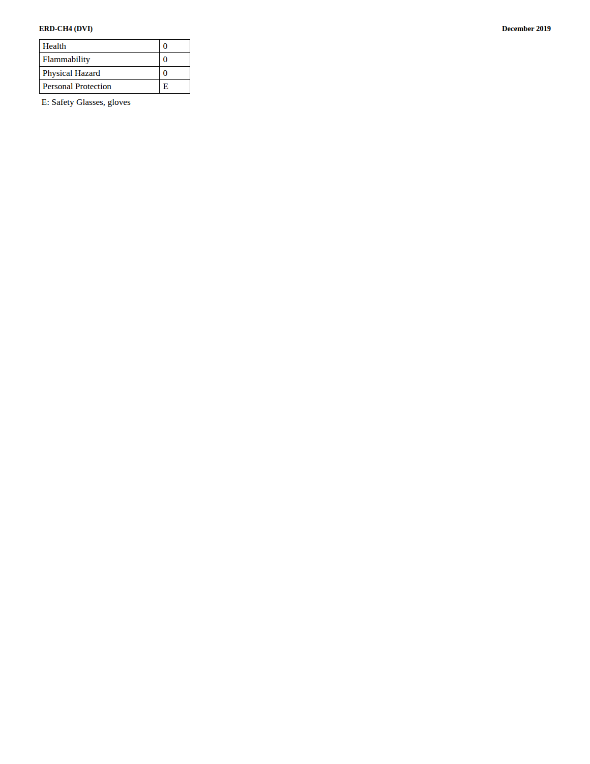ERD-CH4 (DVI)
December 2019
| Health | 0 |
| Flammability | 0 |
| Physical Hazard | 0 |
| Personal Protection | E |
E: Safety Glasses, gloves